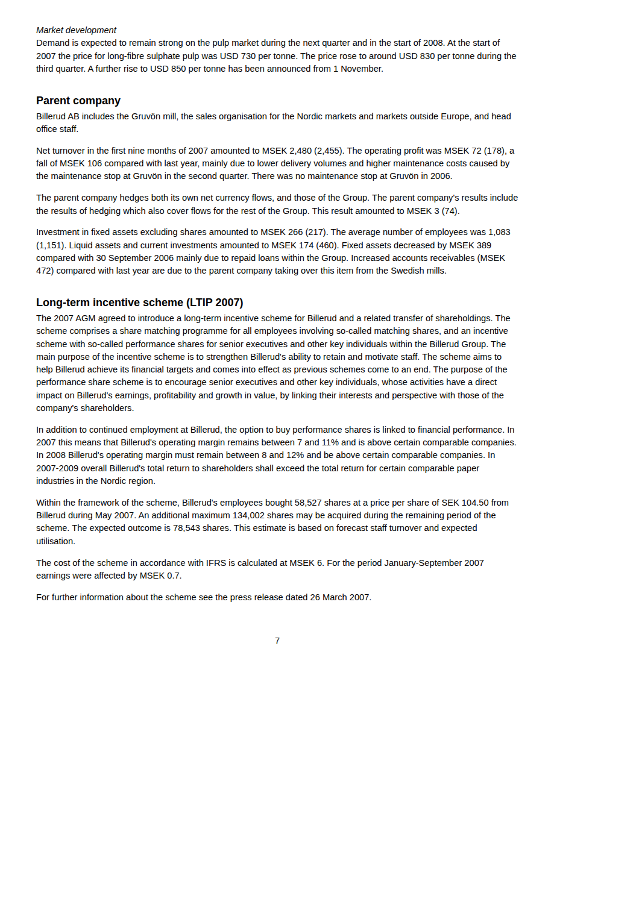Market development
Demand is expected to remain strong on the pulp market during the next quarter and in the start of 2008. At the start of 2007 the price for long-fibre sulphate pulp was USD 730 per tonne. The price rose to around USD 830 per tonne during the third quarter. A further rise to USD 850 per tonne has been announced from 1 November.
Parent company
Billerud AB includes the Gruvön mill, the sales organisation for the Nordic markets and markets outside Europe, and head office staff.
Net turnover in the first nine months of 2007 amounted to MSEK 2,480 (2,455). The operating profit was MSEK 72 (178), a fall of MSEK 106 compared with last year, mainly due to lower delivery volumes and higher maintenance costs caused by the maintenance stop at Gruvön in the second quarter. There was no maintenance stop at Gruvön in 2006.
The parent company hedges both its own net currency flows, and those of the Group. The parent company's results include the results of hedging which also cover flows for the rest of the Group. This result amounted to MSEK 3 (74).
Investment in fixed assets excluding shares amounted to MSEK 266 (217). The average number of employees was 1,083 (1,151). Liquid assets and current investments amounted to MSEK 174 (460). Fixed assets decreased by MSEK 389 compared with 30 September 2006 mainly due to repaid loans within the Group. Increased accounts receivables (MSEK 472) compared with last year are due to the parent company taking over this item from the Swedish mills.
Long-term incentive scheme (LTIP 2007)
The 2007 AGM agreed to introduce a long-term incentive scheme for Billerud and a related transfer of shareholdings. The scheme comprises a share matching programme for all employees involving so-called matching shares, and an incentive scheme with so-called performance shares for senior executives and other key individuals within the Billerud Group. The main purpose of the incentive scheme is to strengthen Billerud's ability to retain and motivate staff. The scheme aims to help Billerud achieve its financial targets and comes into effect as previous schemes come to an end. The purpose of the performance share scheme is to encourage senior executives and other key individuals, whose activities have a direct impact on Billerud's earnings, profitability and growth in value, by linking their interests and perspective with those of the company's shareholders.
In addition to continued employment at Billerud, the option to buy performance shares is linked to financial performance. In 2007 this means that Billerud's operating margin remains between 7 and 11% and is above certain comparable companies. In 2008 Billerud's operating margin must remain between 8 and 12% and be above certain comparable companies. In 2007-2009 overall Billerud's total return to shareholders shall exceed the total return for certain comparable paper industries in the Nordic region.
Within the framework of the scheme, Billerud's employees bought 58,527 shares at a price per share of SEK 104.50 from Billerud during May 2007. An additional maximum 134,002 shares may be acquired during the remaining period of the scheme. The expected outcome is 78,543 shares. This estimate is based on forecast staff turnover and expected utilisation.
The cost of the scheme in accordance with IFRS is calculated at MSEK 6. For the period January-September 2007 earnings were affected by MSEK 0.7.
For further information about the scheme see the press release dated 26 March 2007.
7